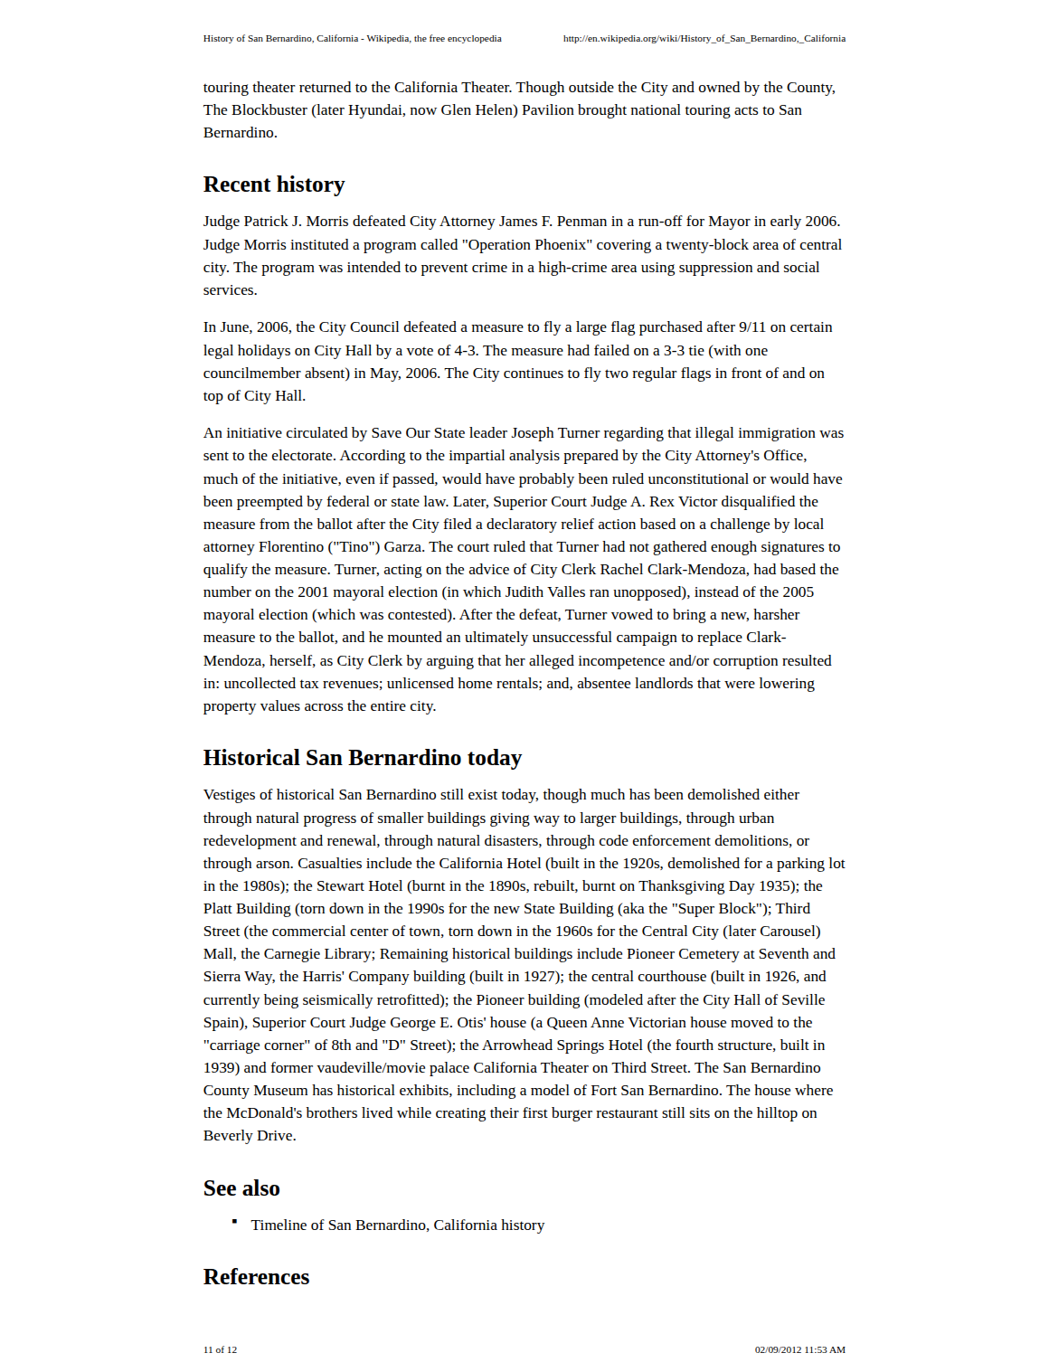History of San Bernardino, California - Wikipedia, the free encyclopedia http://en.wikipedia.org/wiki/History_of_San_Bernardino,_California
touring theater returned to the California Theater. Though outside the City and owned by the County, The Blockbuster (later Hyundai, now Glen Helen) Pavilion brought national touring acts to San Bernardino.
Recent history
Judge Patrick J. Morris defeated City Attorney James F. Penman in a run-off for Mayor in early 2006. Judge Morris instituted a program called "Operation Phoenix" covering a twenty-block area of central city. The program was intended to prevent crime in a high-crime area using suppression and social services.
In June, 2006, the City Council defeated a measure to fly a large flag purchased after 9/11 on certain legal holidays on City Hall by a vote of 4-3. The measure had failed on a 3-3 tie (with one councilmember absent) in May, 2006. The City continues to fly two regular flags in front of and on top of City Hall.
An initiative circulated by Save Our State leader Joseph Turner regarding that illegal immigration was sent to the electorate. According to the impartial analysis prepared by the City Attorney's Office, much of the initiative, even if passed, would have probably been ruled unconstitutional or would have been preempted by federal or state law. Later, Superior Court Judge A. Rex Victor disqualified the measure from the ballot after the City filed a declaratory relief action based on a challenge by local attorney Florentino ("Tino") Garza. The court ruled that Turner had not gathered enough signatures to qualify the measure. Turner, acting on the advice of City Clerk Rachel Clark-Mendoza, had based the number on the 2001 mayoral election (in which Judith Valles ran unopposed), instead of the 2005 mayoral election (which was contested). After the defeat, Turner vowed to bring a new, harsher measure to the ballot, and he mounted an ultimately unsuccessful campaign to replace Clark-Mendoza, herself, as City Clerk by arguing that her alleged incompetence and/or corruption resulted in: uncollected tax revenues; unlicensed home rentals; and, absentee landlords that were lowering property values across the entire city.
Historical San Bernardino today
Vestiges of historical San Bernardino still exist today, though much has been demolished either through natural progress of smaller buildings giving way to larger buildings, through urban redevelopment and renewal, through natural disasters, through code enforcement demolitions, or through arson. Casualties include the California Hotel (built in the 1920s, demolished for a parking lot in the 1980s); the Stewart Hotel (burnt in the 1890s, rebuilt, burnt on Thanksgiving Day 1935); the Platt Building (torn down in the 1990s for the new State Building (aka the "Super Block"); Third Street (the commercial center of town, torn down in the 1960s for the Central City (later Carousel) Mall, the Carnegie Library; Remaining historical buildings include Pioneer Cemetery at Seventh and Sierra Way, the Harris' Company building (built in 1927); the central courthouse (built in 1926, and currently being seismically retrofitted); the Pioneer building (modeled after the City Hall of Seville Spain), Superior Court Judge George E. Otis' house (a Queen Anne Victorian house moved to the "carriage corner" of 8th and "D" Street); the Arrowhead Springs Hotel (the fourth structure, built in 1939) and former vaudeville/movie palace California Theater on Third Street. The San Bernardino County Museum has historical exhibits, including a model of Fort San Bernardino. The house where the McDonald's brothers lived while creating their first burger restaurant still sits on the hilltop on Beverly Drive.
See also
Timeline of San Bernardino, California history
References
11 of 12 02/09/2012 11:53 AM